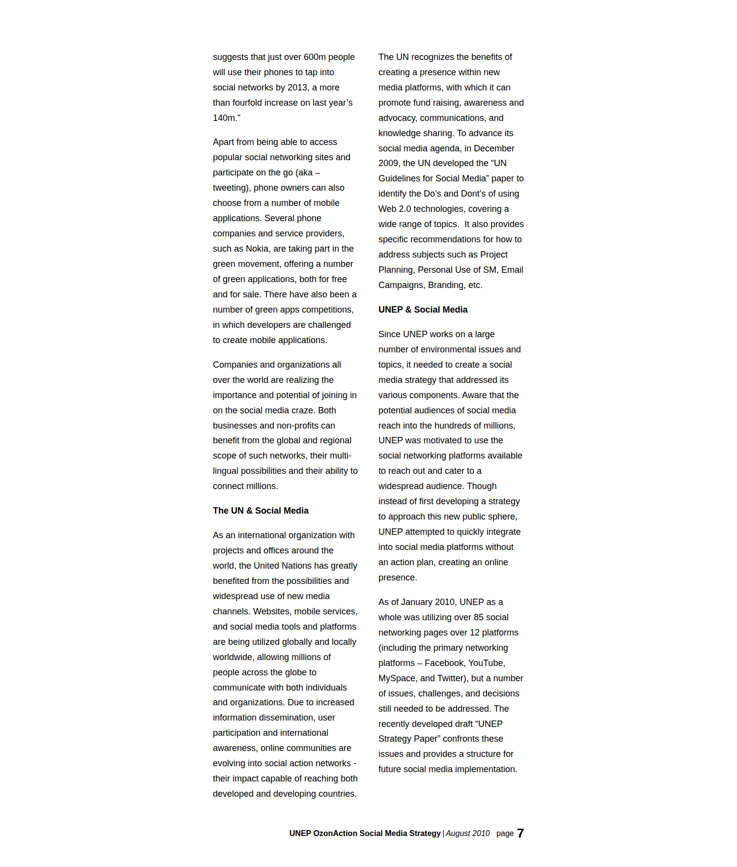suggests that just over 600m people will use their phones to tap into social networks by 2013, a more than fourfold increase on last year’s 140m.”
Apart from being able to access popular social networking sites and participate on the go (aka – tweeting), phone owners can also choose from a number of mobile applications. Several phone companies and service providers, such as Nokia, are taking part in the green movement, offering a number of green applications, both for free and for sale. There have also been a number of green apps competitions, in which developers are challenged to create mobile applications.
Companies and organizations all over the world are realizing the importance and potential of joining in on the social media craze. Both businesses and non-profits can benefit from the global and regional scope of such networks, their multi-lingual possibilities and their ability to connect millions.
The UN & Social Media
As an international organization with projects and offices around the world, the United Nations has greatly benefited from the possibilities and widespread use of new media channels. Websites, mobile services, and social media tools and platforms are being utilized globally and locally worldwide, allowing millions of people across the globe to communicate with both individuals and organizations. Due to increased information dissemination, user participation and international awareness, online communities are evolving into social action networks - their impact capable of reaching both developed and developing countries.
The UN recognizes the benefits of creating a presence within new media platforms, with which it can promote fund raising, awareness and advocacy, communications, and knowledge sharing. To advance its social media agenda, in December 2009, the UN developed the “UN Guidelines for Social Media” paper to identify the Do’s and Dont’s of using Web 2.0 technologies, covering a wide range of topics. It also provides specific recommendations for how to address subjects such as Project Planning, Personal Use of SM, Email Campaigns, Branding, etc.
UNEP & Social Media
Since UNEP works on a large number of environmental issues and topics, it needed to create a social media strategy that addressed its various components. Aware that the potential audiences of social media reach into the hundreds of millions, UNEP was motivated to use the social networking platforms available to reach out and cater to a widespread audience. Though instead of first developing a strategy to approach this new public sphere, UNEP attempted to quickly integrate into social media platforms without an action plan, creating an online presence.
As of January 2010, UNEP as a whole was utilizing over 85 social networking pages over 12 platforms (including the primary networking platforms – Facebook, YouTube, MySpace, and Twitter), but a number of issues, challenges, and decisions still needed to be addressed. The recently developed draft “UNEP Strategy Paper” confronts these issues and provides a structure for future social media implementation.
UNEP OzonAction Social Media Strategy|August 2010 page 7